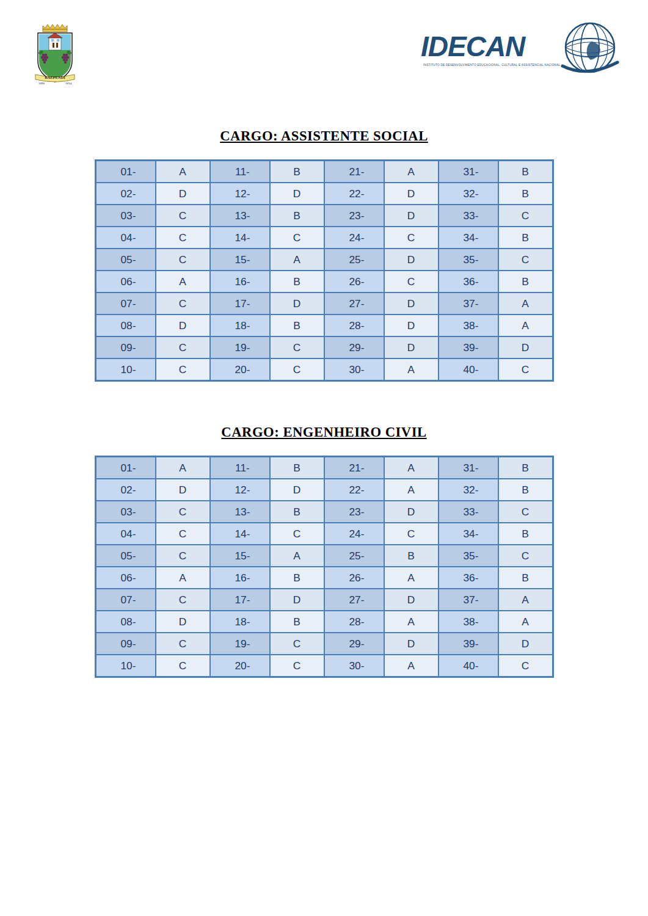BAEPENDI 1690 1814
IDECAN INSTITUTO DE DESENVOLVIMENTO EDUCACIONAL, CULTURAL E ASSISTENCIAL NACIONAL
CARGO: ASSISTENTE SOCIAL
| 01- | A | 11- | B | 21- | A | 31- | B |
| 02- | D | 12- | D | 22- | D | 32- | B |
| 03- | C | 13- | B | 23- | D | 33- | C |
| 04- | C | 14- | C | 24- | C | 34- | B |
| 05- | C | 15- | A | 25- | D | 35- | C |
| 06- | A | 16- | B | 26- | C | 36- | B |
| 07- | C | 17- | D | 27- | D | 37- | A |
| 08- | D | 18- | B | 28- | D | 38- | A |
| 09- | C | 19- | C | 29- | D | 39- | D |
| 10- | C | 20- | C | 30- | A | 40- | C |
CARGO: ENGENHEIRO CIVIL
| 01- | A | 11- | B | 21- | A | 31- | B |
| 02- | D | 12- | D | 22- | A | 32- | B |
| 03- | C | 13- | B | 23- | D | 33- | C |
| 04- | C | 14- | C | 24- | C | 34- | B |
| 05- | C | 15- | A | 25- | B | 35- | C |
| 06- | A | 16- | B | 26- | A | 36- | B |
| 07- | C | 17- | D | 27- | D | 37- | A |
| 08- | D | 18- | B | 28- | A | 38- | A |
| 09- | C | 19- | C | 29- | D | 39- | D |
| 10- | C | 20- | C | 30- | A | 40- | C |